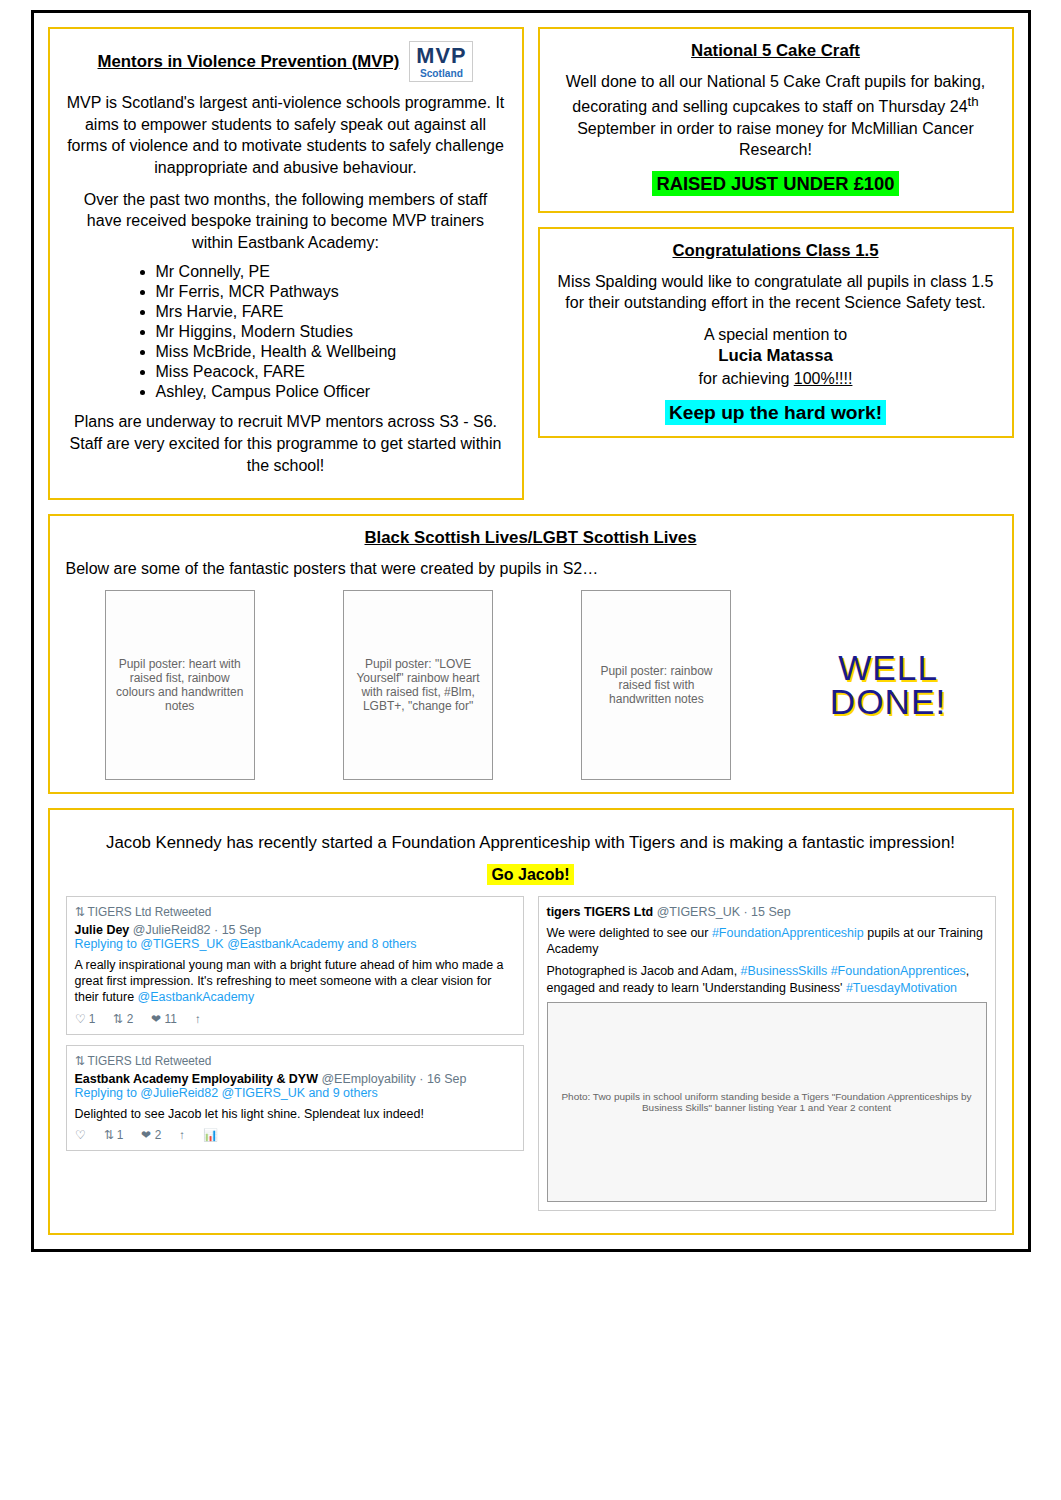Mentors in Violence Prevention (MVP)
MVP Scotland
MVP is Scotland's largest anti-violence schools programme. It aims to empower students to safely speak out against all forms of violence and to motivate students to safely challenge inappropriate and abusive behaviour.
Over the past two months, the following members of staff have received bespoke training to become MVP trainers within Eastbank Academy:
Mr Connelly, PE
Mr Ferris, MCR Pathways
Mrs Harvie, FARE
Mr Higgins, Modern Studies
Miss McBride, Health & Wellbeing
Miss Peacock, FARE
Ashley, Campus Police Officer
Plans are underway to recruit MVP mentors across S3 - S6. Staff are very excited for this programme to get started within the school!
National 5 Cake Craft
Well done to all our National 5 Cake Craft pupils for baking, decorating and selling cupcakes to staff on Thursday 24th September in order to raise money for McMillian Cancer Research!
RAISED JUST UNDER £100
Congratulations Class 1.5
Miss Spalding would like to congratulate all pupils in class 1.5 for their outstanding effort in the recent Science Safety test.
A special mention to
Lucia Matassa
for achieving 100%!!!!
Keep up the hard work!
Black Scottish Lives/LGBT Scottish Lives
Below are some of the fantastic posters that were created by pupils in S2…
Pupil poster: heart with raised fist, rainbow colours and handwritten notes
Pupil poster: "LOVE Yourself" rainbow heart with raised fist, #Blm, LGBT+, "change for"
Pupil poster: rainbow raised fist with handwritten notes
WELL
DONE!
Jacob Kennedy has recently started a Foundation Apprenticeship with Tigers and is making a fantastic impression!
Go Jacob!
⇅ TIGERS Ltd Retweeted
Julie Dey @JulieReid82 · 15 Sep
Replying to @TIGERS_UK @EastbankAcademy and 8 others
A really inspirational young man with a bright future ahead of him who made a great first impression. It's refreshing to meet someone with a clear vision for their future @EastbankAcademy
♡ 1⇅ 2❤ 11↑
⇅ TIGERS Ltd Retweeted
Eastbank Academy Employability & DYW @EEmployability · 16 Sep
Replying to @JulieReid82 @TIGERS_UK and 9 others
Delighted to see Jacob let his light shine. Splendeat lux indeed!
♡⇅ 1❤ 2↑📊
tigers TIGERS Ltd @TIGERS_UK · 15 Sep
We were delighted to see our #FoundationApprenticeship pupils at our Training Academy
Photographed is Jacob and Adam, #BusinessSkills #FoundationApprentices, engaged and ready to learn 'Understanding Business' #TuesdayMotivation
Photo: Two pupils in school uniform standing beside a Tigers "Foundation Apprenticeships by Business Skills" banner listing Year 1 and Year 2 content